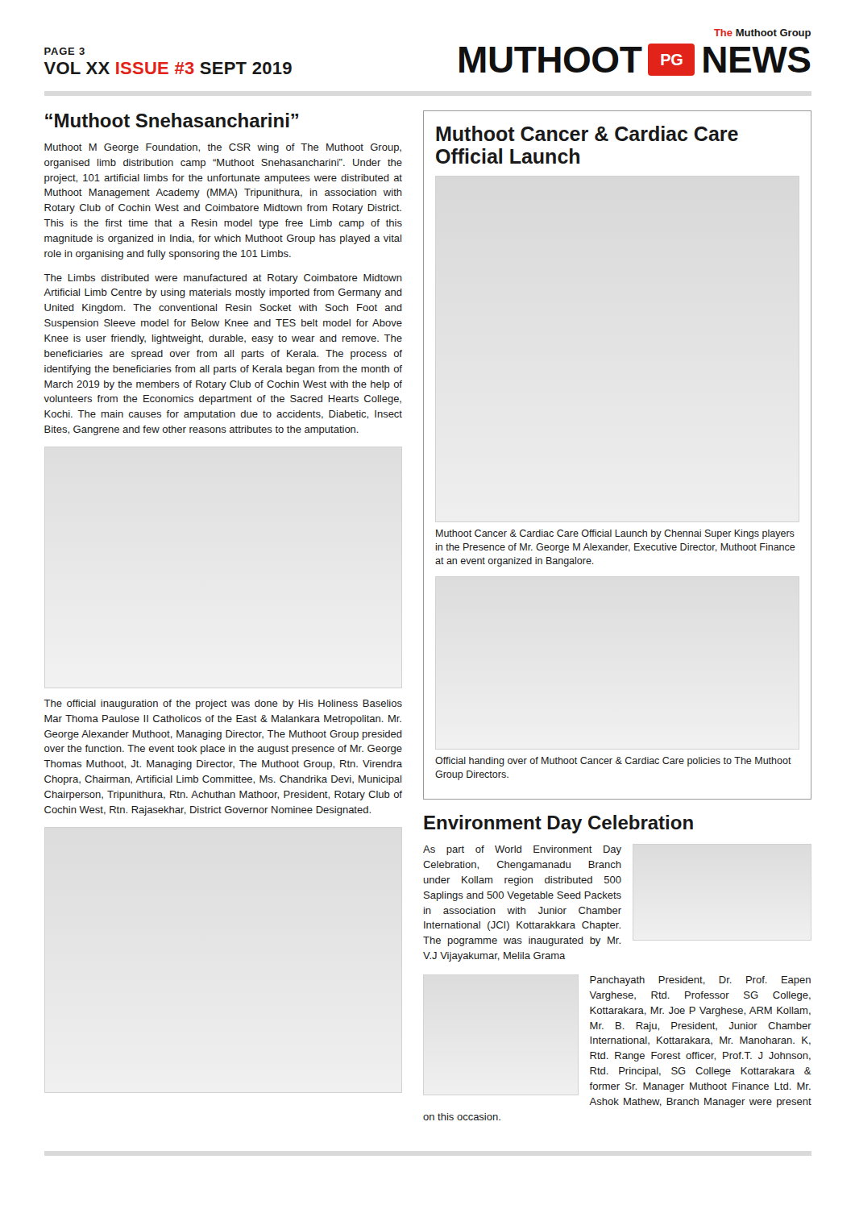PAGE 3
VOL XX ISSUE #3 SEPT 2019
The Muthoot Group
MUTHOOT PG NEWS
“Muthoot Snehasancharini”
Muthoot M George Foundation, the CSR wing of The Muthoot Group, organised limb distribution camp “Muthoot Snehasancharini”. Under the project, 101 artificial limbs for the unfortunate amputees were distributed at Muthoot Management Academy (MMA) Tripunithura, in association with Rotary Club of Cochin West and Coimbatore Midtown from Rotary District. This is the first time that a Resin model type free Limb camp of this magnitude is organized in India, for which Muthoot Group has played a vital role in organising and fully sponsoring the 101 Limbs.
The Limbs distributed were manufactured at Rotary Coimbatore Midtown Artificial Limb Centre by using materials mostly imported from Germany and United Kingdom. The conventional Resin Socket with Soch Foot and Suspension Sleeve model for Below Knee and TES belt model for Above Knee is user friendly, lightweight, durable, easy to wear and remove. The beneficiaries are spread over from all parts of Kerala. The process of identifying the beneficiaries from all parts of Kerala began from the month of March 2019 by the members of Rotary Club of Cochin West with the help of volunteers from the Economics department of the Sacred Hearts College, Kochi. The main causes for amputation due to accidents, Diabetic, Insect Bites, Gangrene and few other reasons attributes to the amputation.
The official inauguration of the project was done by His Holiness Baselios Mar Thoma Paulose II Catholicos of the East & Malankara Metropolitan. Mr. George Alexander Muthoot, Managing Director, The Muthoot Group presided over the function. The event took place in the august presence of Mr. George Thomas Muthoot, Jt. Managing Director, The Muthoot Group, Rtn. Virendra Chopra, Chairman, Artificial Limb Committee, Ms. Chandrika Devi, Municipal Chairperson, Tripunithura, Rtn. Achuthan Mathoor, President, Rotary Club of Cochin West, Rtn. Rajasekhar, District Governor Nominee Designated.
Muthoot Cancer & Cardiac Care Official Launch
Muthoot Cancer & Cardiac Care Official Launch by Chennai Super Kings players in the Presence of Mr. George M Alexander, Executive Director, Muthoot Finance at an event organized in Bangalore.
Official handing over of Muthoot Cancer & Cardiac Care policies to The Muthoot Group Directors.
Environment Day Celebration
As part of World Environment Day Celebration, Chengamanadu Branch under Kollam region distributed 500 Saplings and 500 Vegetable Seed Packets in association with Junior Chamber International (JCI) Kottarakkara Chapter. The pogramme was inaugurated by Mr. V.J Vijayakumar, Melila Grama
Panchayath President, Dr. Prof. Eapen Varghese, Rtd. Professor SG College, Kottarakara, Mr. Joe P Varghese, ARM Kollam, Mr. B. Raju, President, Junior Chamber International, Kottarakara, Mr. Manoharan. K, Rtd. Range Forest officer, Prof.T. J Johnson, Rtd. Principal, SG College Kottarakara & former Sr. Manager Muthoot Finance Ltd. Mr. Ashok Mathew, Branch Manager were present on this occasion.